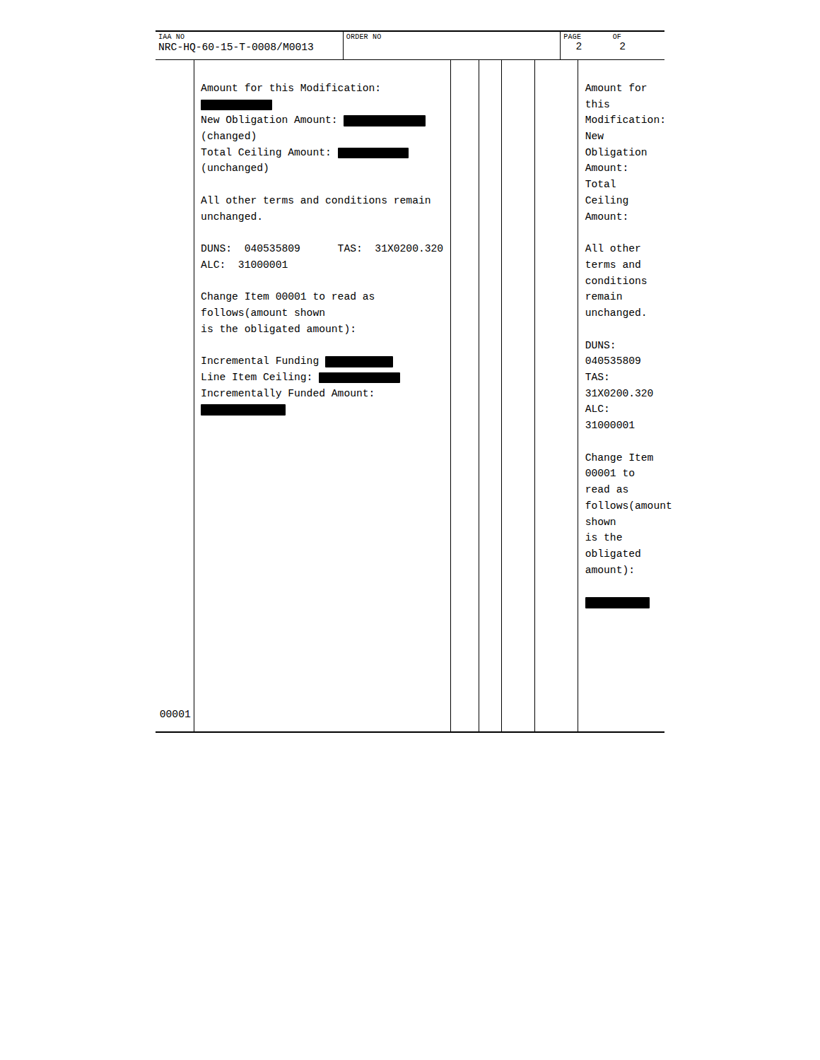| IAA NO NRC-HQ-60-15-T-0008/M0013 | ORDER NO | PAGE 2 OF 2 |
| Amount for this Modification: New Obligation Amount: Total Ceiling Amount: All other terms and conditions remain unchanged. DUNS: 040535809 TAS: 31X0200.320 ALC: 31000001 Change Item 00001 to read as follows(amount shown is the obligated amount): 00001 | Amount for this Modification: New Obligation Amount: (changed) Total Ceiling Amount: (unchanged) All other terms and conditions remain unchanged. DUNS: 040535809 TAS: 31X0200.320 ALC: 31000001 Change Item 00001 to read as follows(amount shown is the obligated amount): Incremental Funding Line Item Ceiling: Incrementally Funded Amount: | | | | | Amount for this Modification: New Obligation Amount: Total Ceiling Amount: All other terms and conditions remain unchanged. DUNS: 040535809 TAS: 31X0200.320 ALC: 31000001 Change Item 00001 to read as follows(amount shown is the obligated amount): |